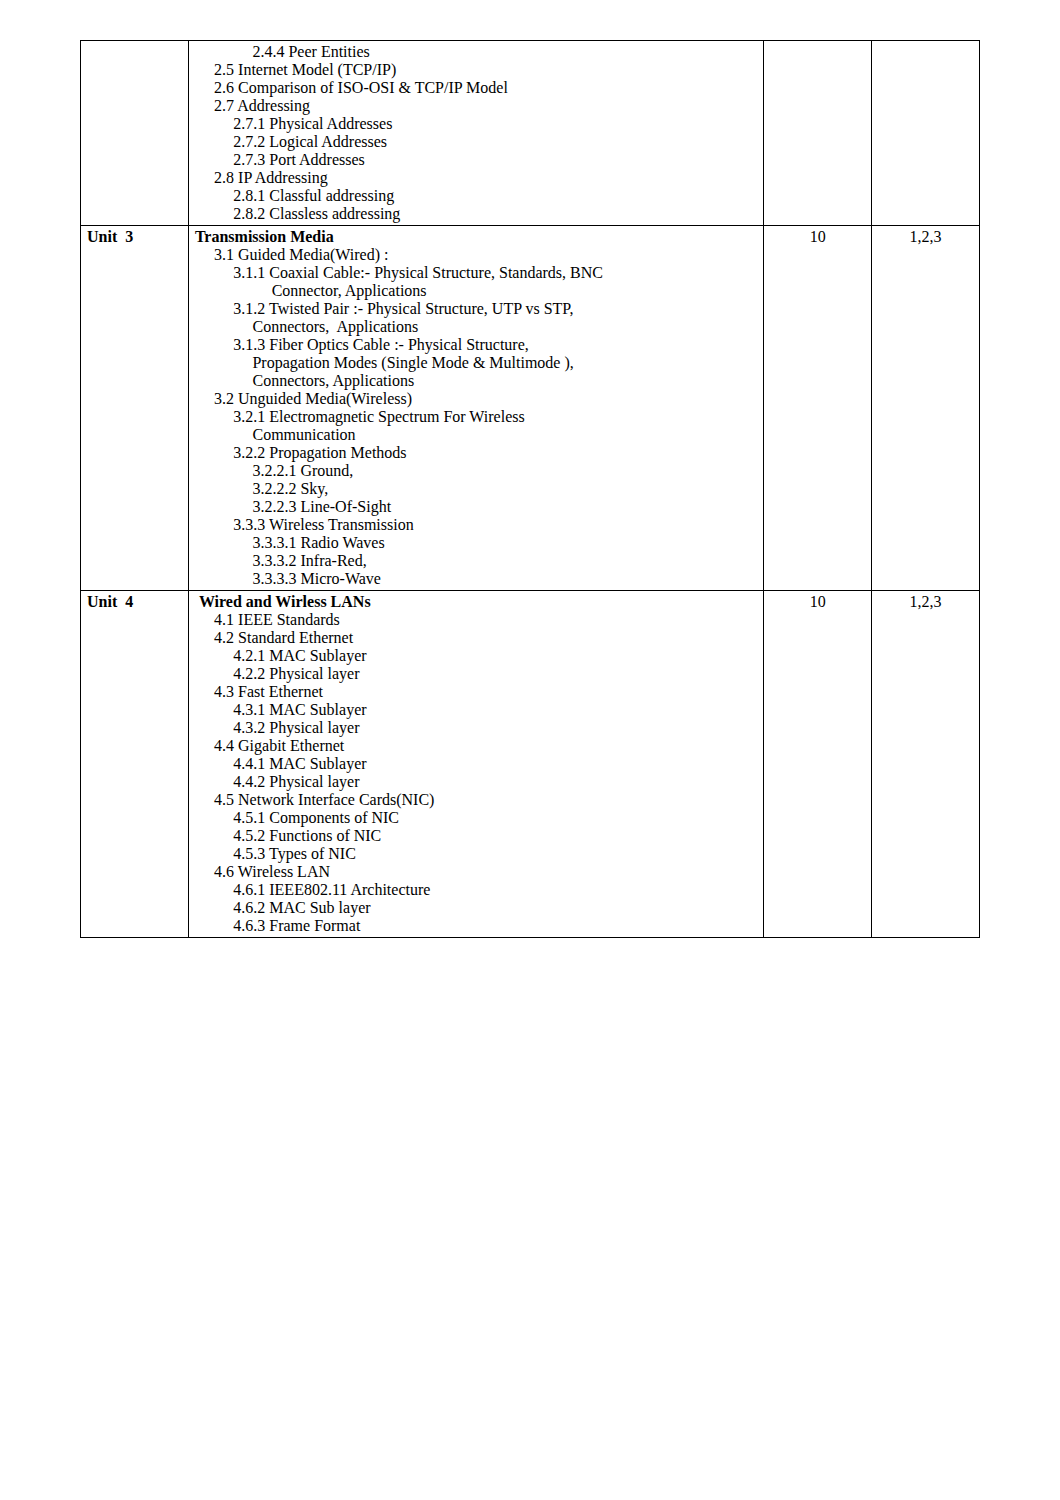| | 2.4.4 Peer Entities 2.5 Internet Model (TCP/IP) 2.6 Comparison of ISO-OSI & TCP/IP Model 2.7 Addressing 2.7.1 Physical Addresses 2.7.2 Logical Addresses 2.7.3 Port Addresses 2.8 IP Addressing 2.8.1 Classful addressing 2.8.2 Classless addressing | | |
| Unit 3 | Transmission Media 3.1 Guided Media(Wired) : 3.1.1 Coaxial Cable:- Physical Structure, Standards, BNC Connector, Applications 3.1.2 Twisted Pair :- Physical Structure, UTP vs STP, Connectors, Applications 3.1.3 Fiber Optics Cable :- Physical Structure, Propagation Modes (Single Mode & Multimode ), Connectors, Applications 3.2 Unguided Media(Wireless) 3.2.1 Electromagnetic Spectrum For Wireless Communication 3.2.2 Propagation Methods 3.2.2.1 Ground, 3.2.2.2 Sky, 3.2.2.3 Line-Of-Sight 3.3.3 Wireless Transmission 3.3.3.1 Radio Waves 3.3.3.2 Infra-Red, 3.3.3.3 Micro-Wave | 10 | 1,2,3 |
| Unit 4 | Wired and Wirless LANs 4.1 IEEE Standards 4.2 Standard Ethernet 4.2.1 MAC Sublayer 4.2.2 Physical layer 4.3 Fast Ethernet 4.3.1 MAC Sublayer 4.3.2 Physical layer 4.4 Gigabit Ethernet 4.4.1 MAC Sublayer 4.4.2 Physical layer 4.5 Network Interface Cards(NIC) 4.5.1 Components of NIC 4.5.2 Functions of NIC 4.5.3 Types of NIC 4.6 Wireless LAN 4.6.1 IEEE802.11 Architecture 4.6.2 MAC Sub layer 4.6.3 Frame Format | 10 | 1,2,3 |